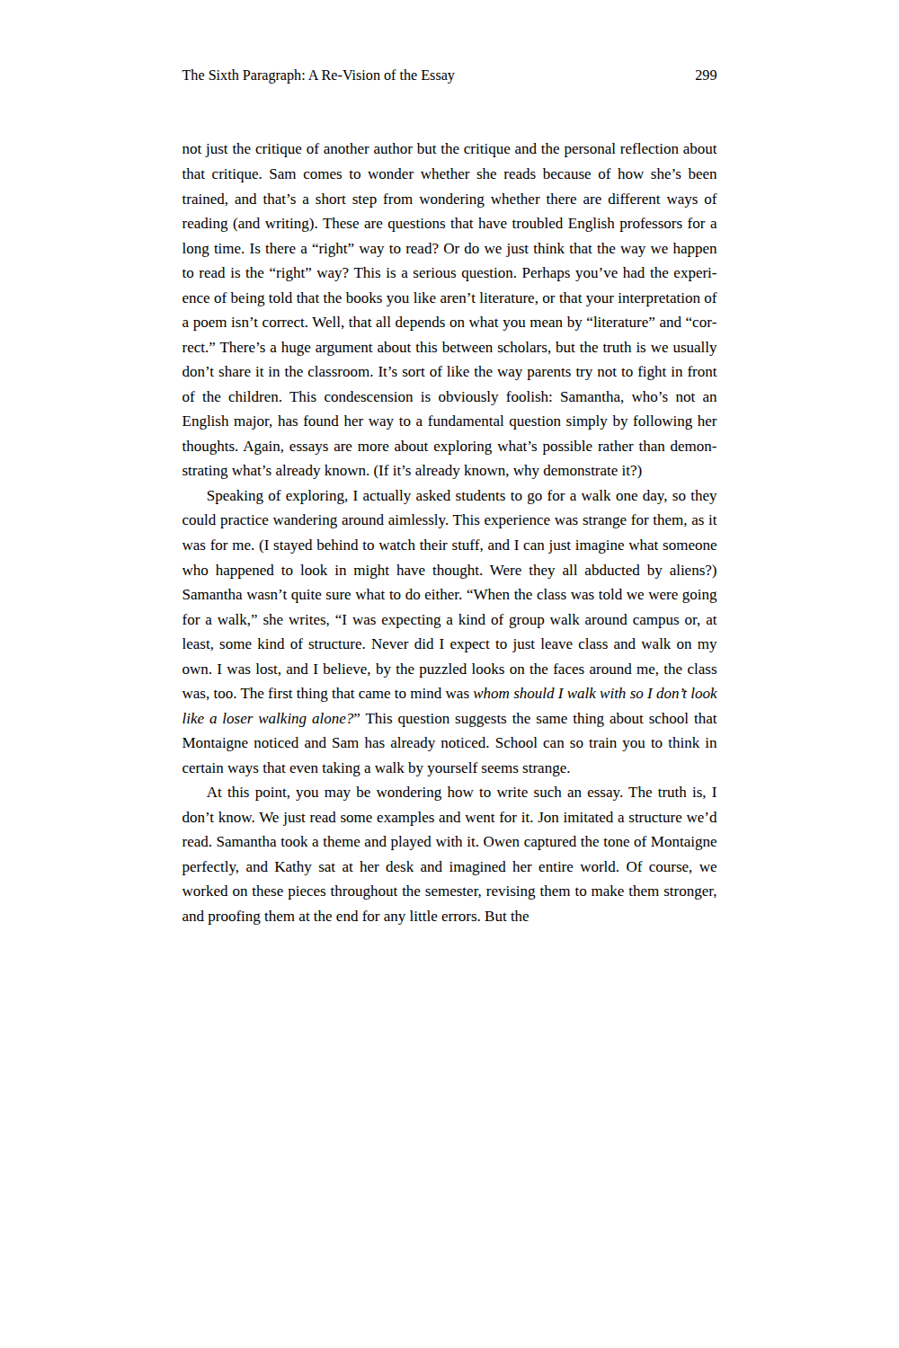The Sixth Paragraph: A Re-Vision of the Essay 299
not just the critique of another author but the critique and the personal reflection about that critique. Sam comes to wonder whether she reads because of how she’s been trained, and that’s a short step from wondering whether there are different ways of reading (and writing). These are questions that have troubled English professors for a long time. Is there a “right” way to read? Or do we just think that the way we happen to read is the “right” way? This is a serious question. Perhaps you’ve had the experience of being told that the books you like aren’t literature, or that your interpretation of a poem isn’t correct. Well, that all depends on what you mean by “literature” and “correct.” There’s a huge argument about this between scholars, but the truth is we usually don’t share it in the classroom. It’s sort of like the way parents try not to fight in front of the children. This condescension is obviously foolish: Samantha, who’s not an English major, has found her way to a fundamental question simply by following her thoughts. Again, essays are more about exploring what’s possible rather than demonstrating what’s already known. (If it’s already known, why demonstrate it?)
Speaking of exploring, I actually asked students to go for a walk one day, so they could practice wandering around aimlessly. This experience was strange for them, as it was for me. (I stayed behind to watch their stuff, and I can just imagine what someone who happened to look in might have thought. Were they all abducted by aliens?) Samantha wasn’t quite sure what to do either. “When the class was told we were going for a walk,” she writes, “I was expecting a kind of group walk around campus or, at least, some kind of structure. Never did I expect to just leave class and walk on my own. I was lost, and I believe, by the puzzled looks on the faces around me, the class was, too. The first thing that came to mind was whom should I walk with so I don’t look like a loser walking alone?” This question suggests the same thing about school that Montaigne noticed and Sam has already noticed. School can so train you to think in certain ways that even taking a walk by yourself seems strange.
At this point, you may be wondering how to write such an essay. The truth is, I don’t know. We just read some examples and went for it. Jon imitated a structure we’d read. Samantha took a theme and played with it. Owen captured the tone of Montaigne perfectly, and Kathy sat at her desk and imagined her entire world. Of course, we worked on these pieces throughout the semester, revising them to make them stronger, and proofing them at the end for any little errors. But the